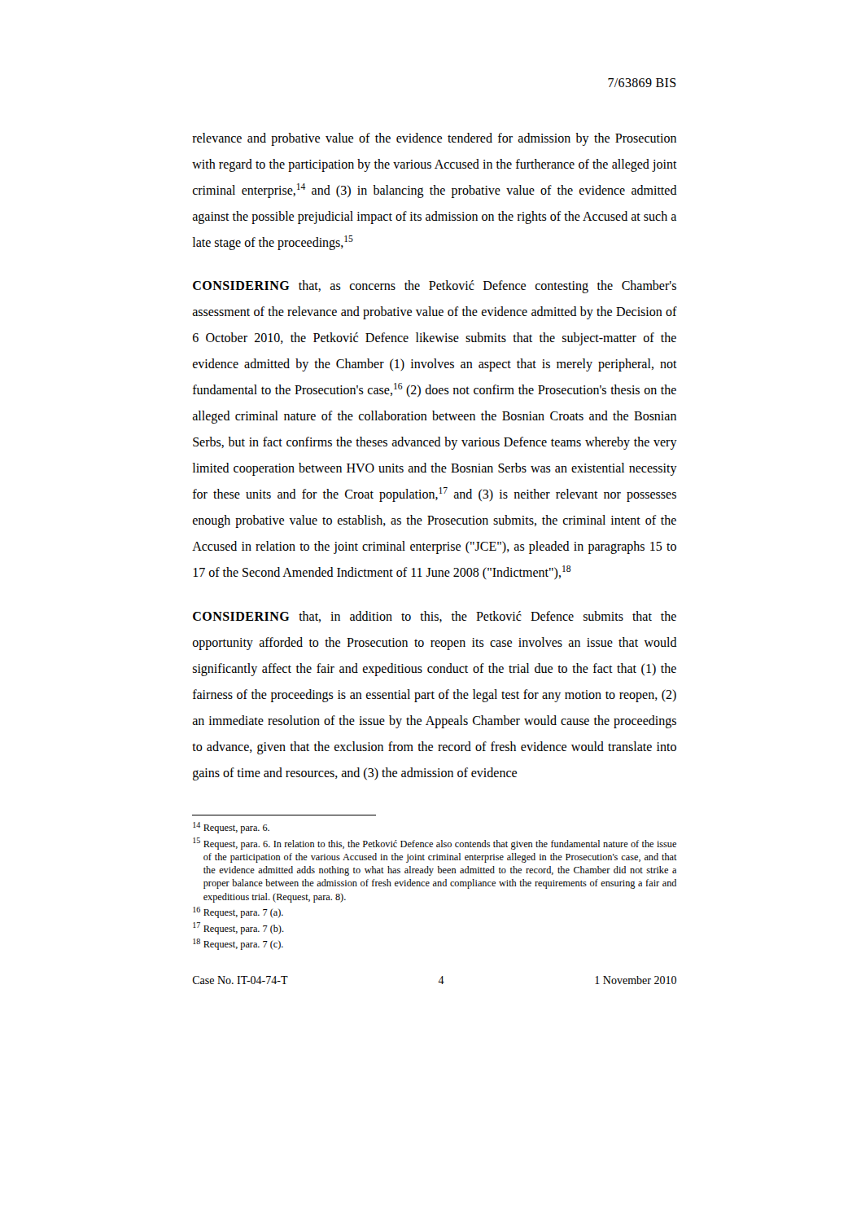7/63869 BIS
relevance and probative value of the evidence tendered for admission by the Prosecution with regard to the participation by the various Accused in the furtherance of the alleged joint criminal enterprise,14 and (3) in balancing the probative value of the evidence admitted against the possible prejudicial impact of its admission on the rights of the Accused at such a late stage of the proceedings,15
CONSIDERING that, as concerns the Petković Defence contesting the Chamber's assessment of the relevance and probative value of the evidence admitted by the Decision of 6 October 2010, the Petković Defence likewise submits that the subject-matter of the evidence admitted by the Chamber (1) involves an aspect that is merely peripheral, not fundamental to the Prosecution's case,16 (2) does not confirm the Prosecution's thesis on the alleged criminal nature of the collaboration between the Bosnian Croats and the Bosnian Serbs, but in fact confirms the theses advanced by various Defence teams whereby the very limited cooperation between HVO units and the Bosnian Serbs was an existential necessity for these units and for the Croat population,17 and (3) is neither relevant nor possesses enough probative value to establish, as the Prosecution submits, the criminal intent of the Accused in relation to the joint criminal enterprise ("JCE"), as pleaded in paragraphs 15 to 17 of the Second Amended Indictment of 11 June 2008 ("Indictment"),18
CONSIDERING that, in addition to this, the Petković Defence submits that the opportunity afforded to the Prosecution to reopen its case involves an issue that would significantly affect the fair and expeditious conduct of the trial due to the fact that (1) the fairness of the proceedings is an essential part of the legal test for any motion to reopen, (2) an immediate resolution of the issue by the Appeals Chamber would cause the proceedings to advance, given that the exclusion from the record of fresh evidence would translate into gains of time and resources, and (3) the admission of evidence
14 Request, para. 6.
15 Request, para. 6. In relation to this, the Petković Defence also contends that given the fundamental nature of the issue of the participation of the various Accused in the joint criminal enterprise alleged in the Prosecution's case, and that the evidence admitted adds nothing to what has already been admitted to the record, the Chamber did not strike a proper balance between the admission of fresh evidence and compliance with the requirements of ensuring a fair and expeditious trial. (Request, para. 8).
16 Request, para. 7 (a).
17 Request, para. 7 (b).
18 Request, para. 7 (c).
Case No. IT-04-74-T
4
1 November 2010